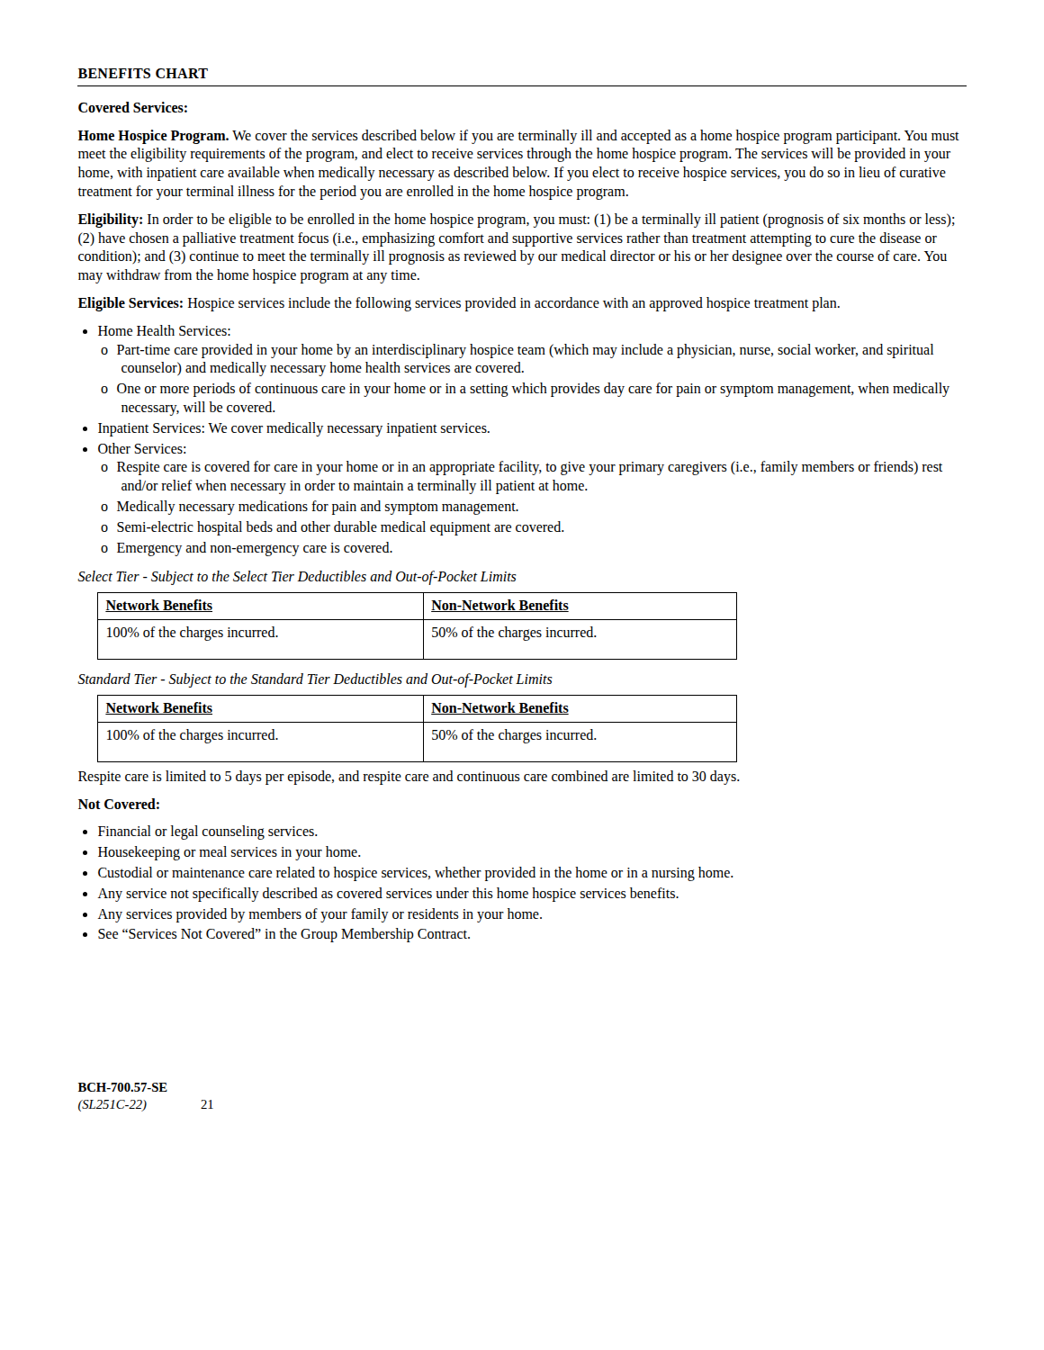BENEFITS CHART
Covered Services:
Home Hospice Program. We cover the services described below if you are terminally ill and accepted as a home hospice program participant. You must meet the eligibility requirements of the program, and elect to receive services through the home hospice program. The services will be provided in your home, with inpatient care available when medically necessary as described below. If you elect to receive hospice services, you do so in lieu of curative treatment for your terminal illness for the period you are enrolled in the home hospice program.
Eligibility: In order to be eligible to be enrolled in the home hospice program, you must: (1) be a terminally ill patient (prognosis of six months or less); (2) have chosen a palliative treatment focus (i.e., emphasizing comfort and supportive services rather than treatment attempting to cure the disease or condition); and (3) continue to meet the terminally ill prognosis as reviewed by our medical director or his or her designee over the course of care. You may withdraw from the home hospice program at any time.
Eligible Services: Hospice services include the following services provided in accordance with an approved hospice treatment plan.
Home Health Services:
Part-time care provided in your home by an interdisciplinary hospice team (which may include a physician, nurse, social worker, and spiritual counselor) and medically necessary home health services are covered.
One or more periods of continuous care in your home or in a setting which provides day care for pain or symptom management, when medically necessary, will be covered.
Inpatient Services: We cover medically necessary inpatient services.
Other Services:
Respite care is covered for care in your home or in an appropriate facility, to give your primary caregivers (i.e., family members or friends) rest and/or relief when necessary in order to maintain a terminally ill patient at home.
Medically necessary medications for pain and symptom management.
Semi-electric hospital beds and other durable medical equipment are covered.
Emergency and non-emergency care is covered.
Select Tier - Subject to the Select Tier Deductibles and Out-of-Pocket Limits
| Network Benefits | Non-Network Benefits |
| --- | --- |
| 100% of the charges incurred. | 50% of the charges incurred. |
Standard Tier - Subject to the Standard Tier Deductibles and Out-of-Pocket Limits
| Network Benefits | Non-Network Benefits |
| --- | --- |
| 100% of the charges incurred. | 50% of the charges incurred. |
Respite care is limited to 5 days per episode, and respite care and continuous care combined are limited to 30 days.
Not Covered:
Financial or legal counseling services.
Housekeeping or meal services in your home.
Custodial or maintenance care related to hospice services, whether provided in the home or in a nursing home.
Any service not specifically described as covered services under this home hospice services benefits.
Any services provided by members of your family or residents in your home.
See “Services Not Covered” in the Group Membership Contract.
BCH-700.57-SE
(SL251C-22) 21